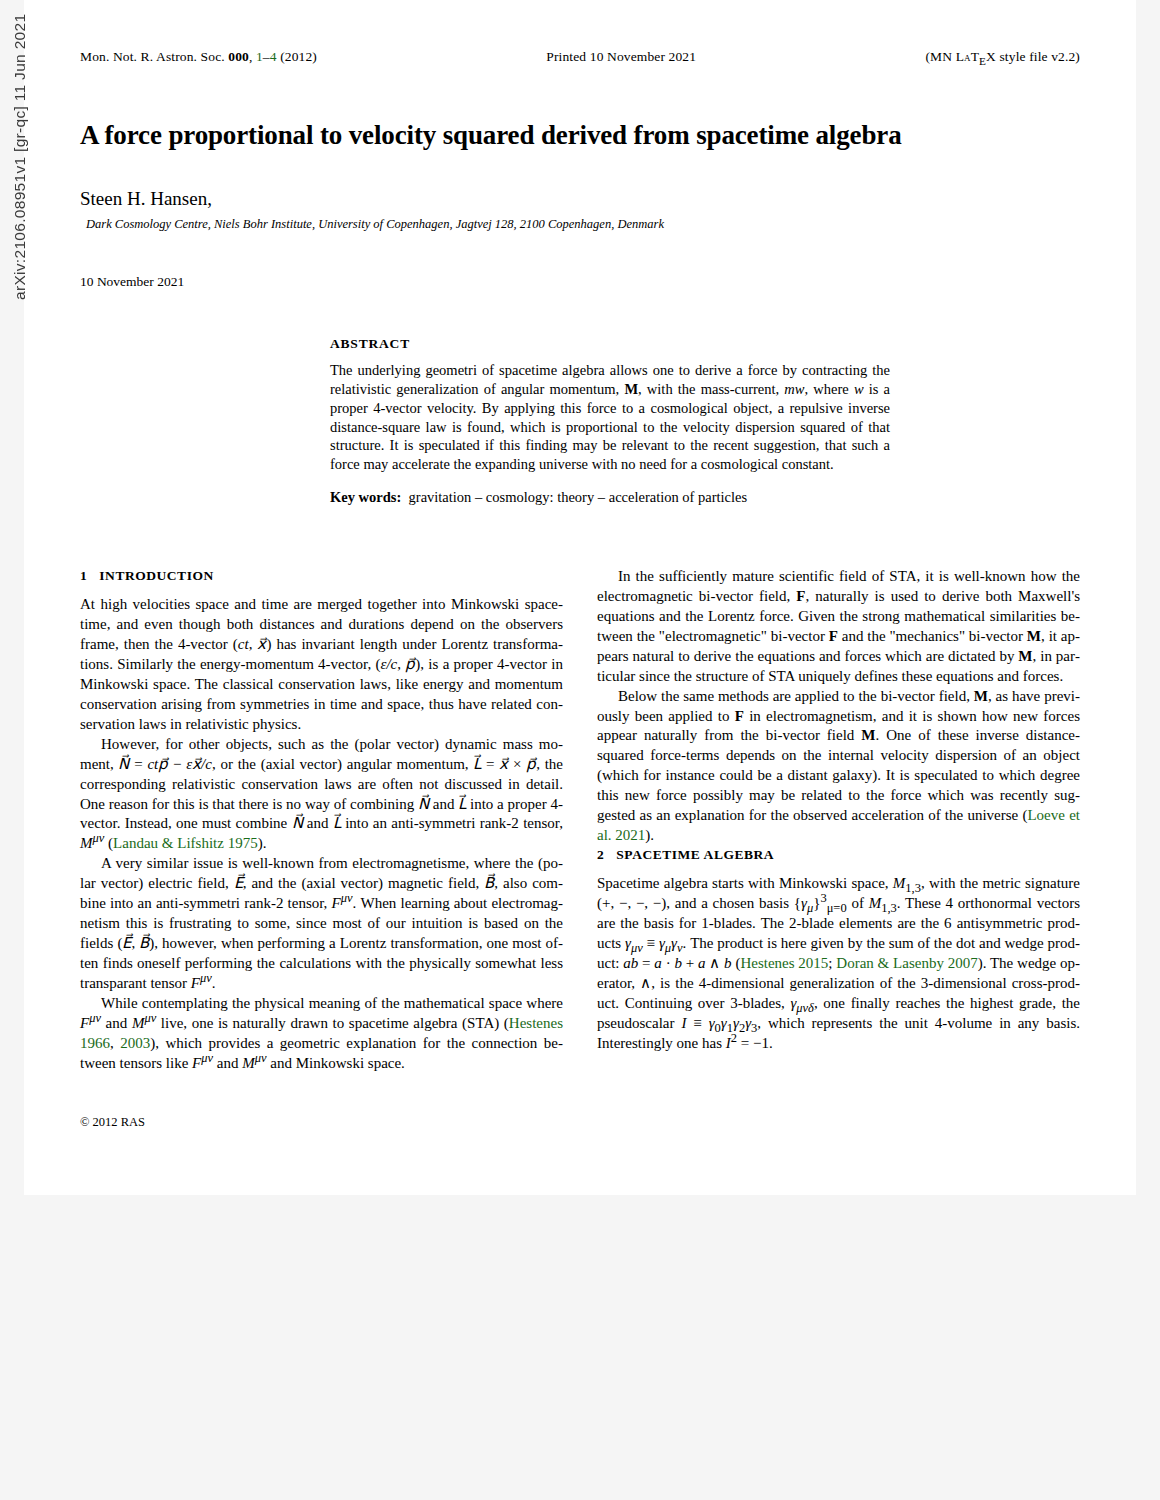arXiv:2106.08951v1 [gr-qc] 11 Jun 2021
Mon. Not. R. Astron. Soc. 000, 1–4 (2012)
Printed 10 November 2021
(MN La TEX style file v2.2)
A force proportional to velocity squared derived from spacetime algebra
Steen H. Hansen,
Dark Cosmology Centre, Niels Bohr Institute, University of Copenhagen, Jagtvej 128, 2100 Copenhagen, Denmark
10 November 2021
ABSTRACT
The underlying geometri of spacetime algebra allows one to derive a force by contracting the relativistic generalization of angular momentum, M, with the mass-current, mw, where w is a proper 4-vector velocity. By applying this force to a cosmological object, a repulsive inverse distance-square law is found, which is proportional to the velocity dispersion squared of that structure. It is speculated if this finding may be relevant to the recent suggestion, that such a force may accelerate the expanding universe with no need for a cosmological constant.
Key words: gravitation – cosmology: theory – acceleration of particles
1 INTRODUCTION
At high velocities space and time are merged together into Minkowski spacetime, and even though both distances and durations depend on the observers frame, then the 4-vector (ct, x⃗) has invariant length under Lorentz transformations. Similarly the energy-momentum 4-vector, (ε/c, p⃗), is a proper 4-vector in Minkowski space. The classical conservation laws, like energy and momentum conservation arising from symmetries in time and space, thus have related conservation laws in relativistic physics.
However, for other objects, such as the (polar vector) dynamic mass moment, N⃗ = ctp⃗ − εx⃗/c, or the (axial vector) angular momentum, L⃗ = x⃗ × p⃗, the corresponding relativistic conservation laws are often not discussed in detail. One reason for this is that there is no way of combining N⃗ and L⃗ into a proper 4-vector. Instead, one must combine N⃗ and L⃗ into an anti-symmetri rank-2 tensor, Mμν (Landau & Lifshitz 1975).
A very similar issue is well-known from electromagnetisme, where the (polar vector) electric field, E⃗, and the (axial vector) magnetic field, B⃗, also combine into an anti-symmetri rank-2 tensor, Fμν. When learning about electromagnetism this is frustrating to some, since most of our intuition is based on the fields (E⃗, B⃗), however, when performing a Lorentz transformation, one most often finds oneself performing the calculations with the physically somewhat less transparant tensor Fμν.
While contemplating the physical meaning of the mathematical space where Fμν and Mμν live, one is naturally drawn to spacetime algebra (STA) (Hestenes 1966, 2003), which provides a geometric explanation for the connection between tensors like Fμν and Mμν and Minkowski space.
In the sufficiently mature scientific field of STA, it is well-known how the electromagnetic bi-vector field, F, naturally is used to derive both Maxwell's equations and the Lorentz force. Given the strong mathematical similarities between the "electromagnetic" bi-vector F and the "mechanics" bi-vector M, it appears natural to derive the equations and forces which are dictated by M, in particular since the structure of STA uniquely defines these equations and forces.
Below the same methods are applied to the bi-vector field, M, as have previously been applied to F in electromagnetism, and it is shown how new forces appear naturally from the bi-vector field M. One of these inverse distance-squared force-terms depends on the internal velocity dispersion of an object (which for instance could be a distant galaxy). It is speculated to which degree this new force possibly may be related to the force which was recently suggested as an explanation for the observed acceleration of the universe (Loeve et al. 2021).
2 SPACETIME ALGEBRA
Spacetime algebra starts with Minkowski space, M1,3, with the metric signature (+, −, −, −), and a chosen basis {γμ}3μ=0 of M1,3. These 4 orthonormal vectors are the basis for 1-blades. The 2-blade elements are the 6 antisymmetric products γμν ≡ γμγν. The product is here given by the sum of the dot and wedge product: ab = a · b + a ∧ b (Hestenes 2015; Doran & Lasenby 2007). The wedge operator, ∧, is the 4-dimensional generalization of the 3-dimensional cross-product. Continuing over 3-blades, γμνδ, one finally reaches the highest grade, the pseudoscalar I ≡ γ0γ1γ2γ3, which represents the unit 4-volume in any basis. Interestingly one has I2 = −1.
© 2012 RAS